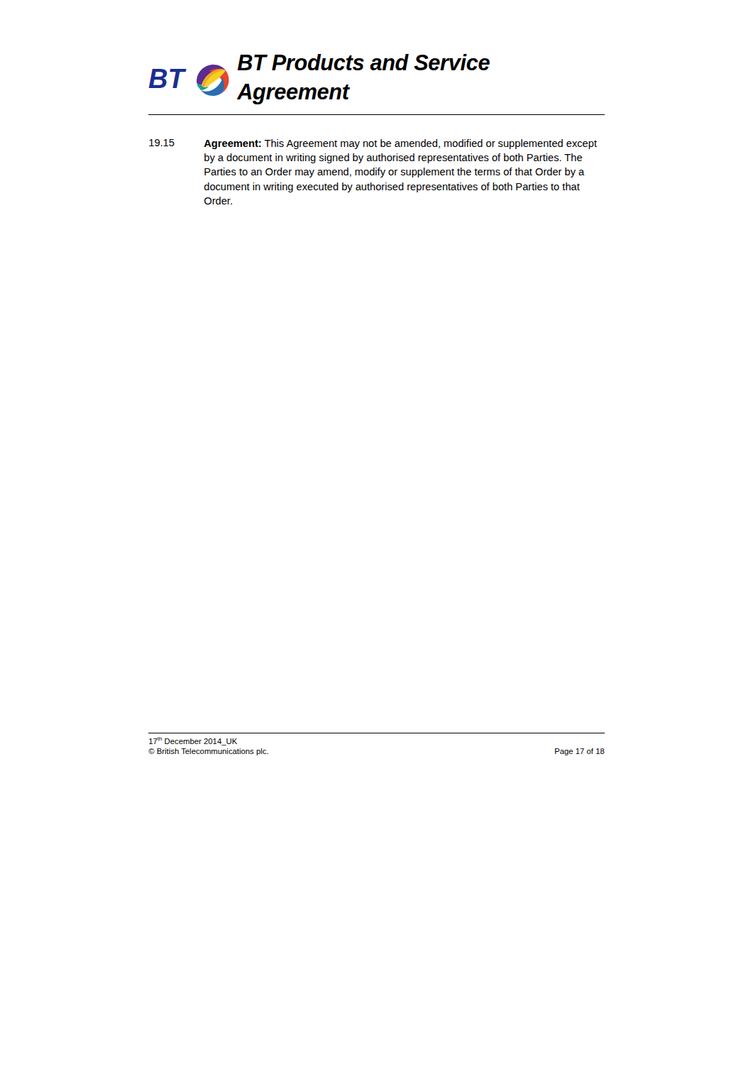BT
BT Products and Service Agreement
19.15
Agreement: This Agreement may not be amended, modified or supplemented except by a document in writing signed by authorised representatives of both Parties. The Parties to an Order may amend, modify or supplement the terms of that Order by a document in writing executed by authorised representatives of both Parties to that Order.
17th December 2014_UK
© British Telecommunications plc.
Page 17 of 18